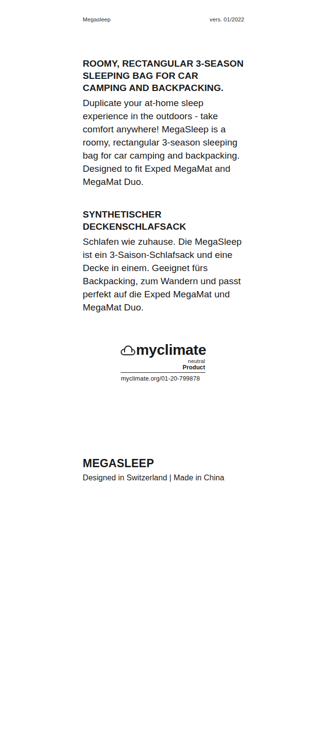Megasleep vers. 01/2022
Roomy, rectangular 3-season sleeping bag for car camping and backpacking.
Duplicate your at-home sleep experience in the outdoors - take comfort anywhere! MegaSleep is a roomy, rectangular 3-season sleeping bag for car camping and backpacking. Designed to fit Exped MegaMat and MegaMat Duo.
Synthetischer Deckenschlafsack
Schlafen wie zuhause. Die MegaSleep ist ein 3-Saison-Schlafsack und eine Decke in einem. Geeignet fürs Backpacking, zum Wandern und passt perfekt auf die Exped MegaMat und MegaMat Duo.
myclimate
neutral Product
myclimate.org/01-20-799878
MEGASLEEP
Designed in Switzerland | Made in China